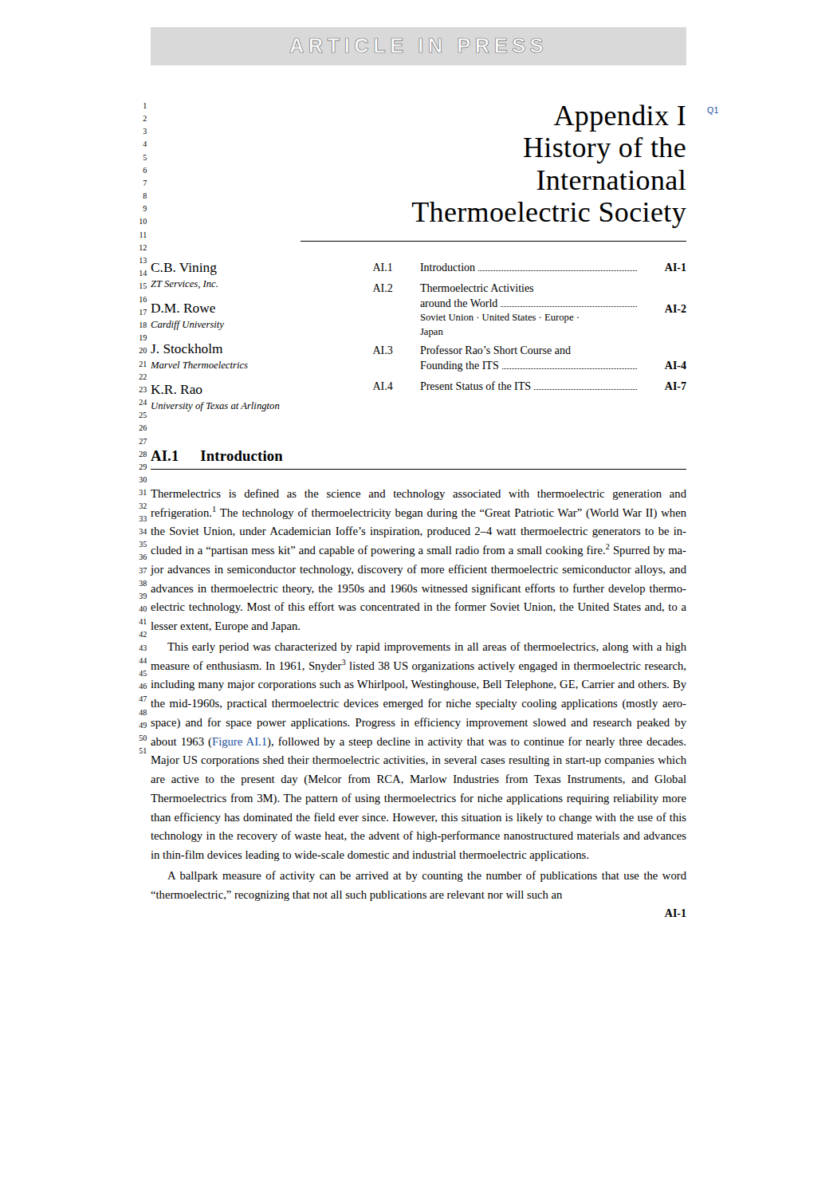ARTICLE IN PRESS
1
2
3
4
5
6
7
8
9
10
11
12
13
14
15
16
17
18
19
20
21
22
23
24
25
26
27
28
29
30
31
32
33
34
35
36
37
38
39
40
41
42
43
44
45
46
47
48
49
50
51
Q1
Appendix I
History of the
International
Thermoelectric Society
C.B. Vining
ZT Services, Inc.
D.M. Rowe
Cardiff University
J. Stockholm
Marvel Thermoelectrics
K.R. Rao
University of Texas at Arlington
| AI.1 | Introduction | AI-1 |
| AI.2 | Thermoelectric Activities around the World Soviet Union · United States · Europe · Japan | AI-2 |
| AI.3 | Professor Rao’s Short Course and Founding the ITS | AI-4 |
| AI.4 | Present Status of the ITS | AI-7 |
AI.1 Introduction
Thermelectrics is defined as the science and technology associated with thermoelectric generation and refrigeration.1 The technology of thermoelectricity began during the “Great Patriotic War” (World War II) when the Soviet Union, under Academician Ioffe’s inspiration, produced 2–4 watt thermoelectric generators to be included in a “partisan mess kit” and capable of powering a small radio from a small cooking fire.2 Spurred by major advances in semiconductor technology, discovery of more efficient thermoelectric semiconductor alloys, and advances in thermoelectric theory, the 1950s and 1960s witnessed significant efforts to further develop thermoelectric technology. Most of this effort was concentrated in the former Soviet Union, the United States and, to a lesser extent, Europe and Japan.
This early period was characterized by rapid improvements in all areas of thermoelectrics, along with a high measure of enthusiasm. In 1961, Snyder3 listed 38 US organizations actively engaged in thermoelectric research, including many major corporations such as Whirlpool, Westinghouse, Bell Telephone, GE, Carrier and others. By the mid-1960s, practical thermoelectric devices emerged for niche specialty cooling applications (mostly aerospace) and for space power applications. Progress in efficiency improvement slowed and research peaked by about 1963 (Figure AI.1), followed by a steep decline in activity that was to continue for nearly three decades. Major US corporations shed their thermoelectric activities, in several cases resulting in start-up companies which are active to the present day (Melcor from RCA, Marlow Industries from Texas Instruments, and Global Thermoelectrics from 3M). The pattern of using thermoelectrics for niche applications requiring reliability more than efficiency has dominated the field ever since. However, this situation is likely to change with the use of this technology in the recovery of waste heat, the advent of high-performance nanostructured materials and advances in thin-film devices leading to wide-scale domestic and industrial thermoelectric applications.
A ballpark measure of activity can be arrived at by counting the number of publications that use the word “thermoelectric,” recognizing that not all such publications are relevant nor will such an
AI-1